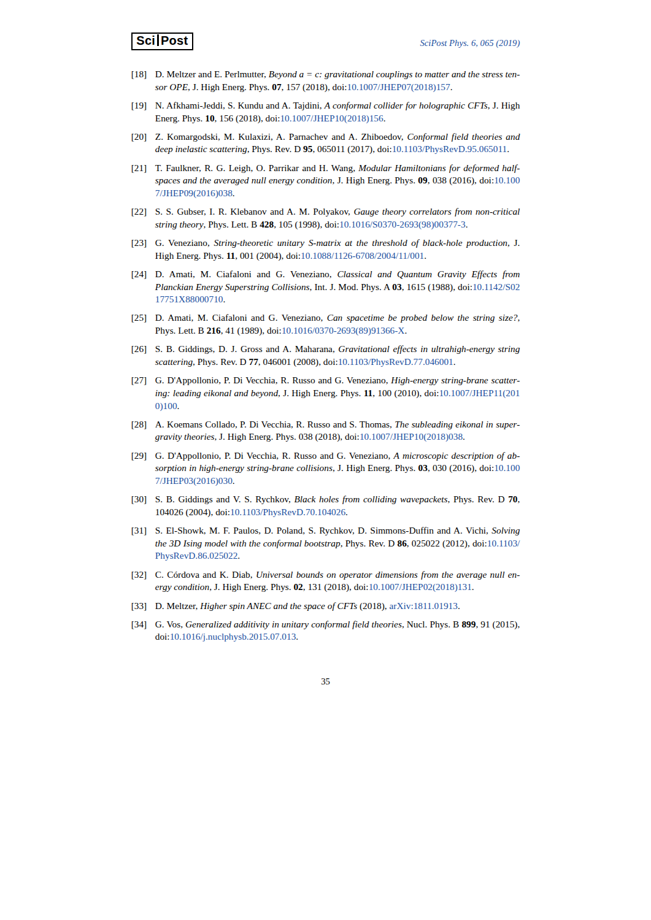Sci Post
SciPost Phys. 6, 065 (2019)
[18] D. Meltzer and E. Perlmutter, Beyond a = c: gravitational couplings to matter and the stress tensor OPE, J. High Energ. Phys. 07, 157 (2018), doi:10.1007/JHEP07(2018)157.
[19] N. Afkhami-Jeddi, S. Kundu and A. Tajdini, A conformal collider for holographic CFTs, J. High Energ. Phys. 10, 156 (2018), doi:10.1007/JHEP10(2018)156.
[20] Z. Komargodski, M. Kulaxizi, A. Parnachev and A. Zhiboedov, Conformal field theories and deep inelastic scattering, Phys. Rev. D 95, 065011 (2017), doi:10.1103/PhysRevD.95.065011.
[21] T. Faulkner, R. G. Leigh, O. Parrikar and H. Wang, Modular Hamiltonians for deformed half-spaces and the averaged null energy condition, J. High Energ. Phys. 09, 038 (2016), doi:10.1007/JHEP09(2016)038.
[22] S. S. Gubser, I. R. Klebanov and A. M. Polyakov, Gauge theory correlators from non-critical string theory, Phys. Lett. B 428, 105 (1998), doi:10.1016/S0370-2693(98)00377-3.
[23] G. Veneziano, String-theoretic unitary S-matrix at the threshold of black-hole production, J. High Energ. Phys. 11, 001 (2004), doi:10.1088/1126-6708/2004/11/001.
[24] D. Amati, M. Ciafaloni and G. Veneziano, Classical and Quantum Gravity Effects from Planckian Energy Superstring Collisions, Int. J. Mod. Phys. A 03, 1615 (1988), doi:10.1142/S0217751X88000710.
[25] D. Amati, M. Ciafaloni and G. Veneziano, Can spacetime be probed below the string size?, Phys. Lett. B 216, 41 (1989), doi:10.1016/0370-2693(89)91366-X.
[26] S. B. Giddings, D. J. Gross and A. Maharana, Gravitational effects in ultrahigh-energy string scattering, Phys. Rev. D 77, 046001 (2008), doi:10.1103/PhysRevD.77.046001.
[27] G. D'Appollonio, P. Di Vecchia, R. Russo and G. Veneziano, High-energy string-brane scattering: leading eikonal and beyond, J. High Energ. Phys. 11, 100 (2010), doi:10.1007/JHEP11(2010)100.
[28] A. Koemans Collado, P. Di Vecchia, R. Russo and S. Thomas, The subleading eikonal in supergravity theories, J. High Energ. Phys. 038 (2018), doi:10.1007/JHEP10(2018)038.
[29] G. D'Appollonio, P. Di Vecchia, R. Russo and G. Veneziano, A microscopic description of absorption in high-energy string-brane collisions, J. High Energ. Phys. 03, 030 (2016), doi:10.1007/JHEP03(2016)030.
[30] S. B. Giddings and V. S. Rychkov, Black holes from colliding wavepackets, Phys. Rev. D 70, 104026 (2004), doi:10.1103/PhysRevD.70.104026.
[31] S. El-Showk, M. F. Paulos, D. Poland, S. Rychkov, D. Simmons-Duffin and A. Vichi, Solving the 3D Ising model with the conformal bootstrap, Phys. Rev. D 86, 025022 (2012), doi:10.1103/PhysRevD.86.025022.
[32] C. Córdova and K. Diab, Universal bounds on operator dimensions from the average null energy condition, J. High Energ. Phys. 02, 131 (2018), doi:10.1007/JHEP02(2018)131.
[33] D. Meltzer, Higher spin ANEC and the space of CFTs (2018), arXiv:1811.01913.
[34] G. Vos, Generalized additivity in unitary conformal field theories, Nucl. Phys. B 899, 91 (2015), doi:10.1016/j.nuclphysb.2015.07.013.
35